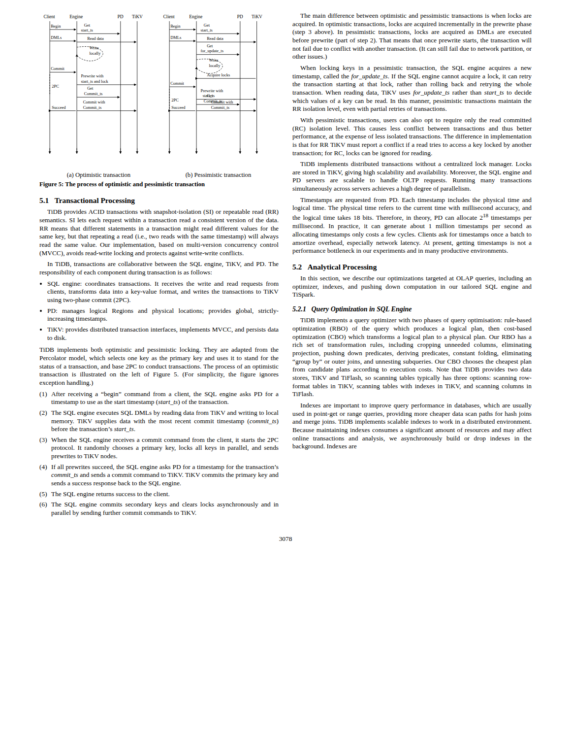Client Engine PD TiKV Client Engine PD TiKV Begin Get start_ts DMLs Read data Write locally Commit 2PC Prewrite with start_ts and lock Get Commit_ts Commit with Commit_ts Succeed Begin Get start_ts DMLs Read data Get for_update_ts Write locally Acquire locks Commit 2PC Prewrite with start_ts Get Commit_ts Commit with Commit_ts Succeed
(a) Optimistic transaction (b) Pessimistic transaction
Figure 5: The process of optimistic and pessimistic transaction
5.1 Transactional Processing
TiDB provides ACID transactions with snapshot-isolation (SI) or repeatable read (RR) semantics. SI lets each request within a transaction read a consistent version of the data. RR means that different statements in a transaction might read different values for the same key, but that repeating a read (i.e., two reads with the same timestamp) will always read the same value. Our implementation, based on multi-version concurrency control (MVCC), avoids read-write locking and protects against write-write conflicts.
In TiDB, transactions are collaborative between the SQL engine, TiKV, and PD. The responsibility of each component during transaction is as follows:
SQL engine: coordinates transactions. It receives the write and read requests from clients, transforms data into a key-value format, and writes the transactions to TiKV using two-phase commit (2PC).
PD: manages logical Regions and physical locations; provides global, strictly-increasing timestamps.
TiKV: provides distributed transaction interfaces, implements MVCC, and persists data to disk.
TiDB implements both optimistic and pessimistic locking. They are adapted from the Percolator model, which selects one key as the primary key and uses it to stand for the status of a transaction, and base 2PC to conduct transactions. The process of an optimistic transaction is illustrated on the left of Figure 5. (For simplicity, the figure ignores exception handling.)
After receiving a “begin” command from a client, the SQL engine asks PD for a timestamp to use as the start timestamp (start_ts) of the transaction.
The SQL engine executes SQL DMLs by reading data from TiKV and writing to local memory. TiKV supplies data with the most recent commit timestamp (commit_ts) before the transaction’s start_ts.
When the SQL engine receives a commit command from the client, it starts the 2PC protocol. It randomly chooses a primary key, locks all keys in parallel, and sends prewrites to TiKV nodes.
If all prewrites succeed, the SQL engine asks PD for a timestamp for the transaction’s commit_ts and sends a commit command to TiKV. TiKV commits the primary key and sends a success response back to the SQL engine.
The SQL engine returns success to the client.
The SQL engine commits secondary keys and clears locks asynchronously and in parallel by sending further commit commands to TiKV.
The main difference between optimistic and pessimistic transactions is when locks are acquired. In optimistic transactions, locks are acquired incrementally in the prewrite phase (step 3 above). In pessimistic transactions, locks are acquired as DMLs are executed before prewrite (part of step 2). That means that once prewrite starts, the transaction will not fail due to conflict with another transaction. (It can still fail due to network partition, or other issues.)
When locking keys in a pessimistic transaction, the SQL engine acquires a new timestamp, called the for_update_ts. If the SQL engine cannot acquire a lock, it can retry the transaction starting at that lock, rather than rolling back and retrying the whole transaction. When reading data, TiKV uses for_update_ts rather than start_ts to decide which values of a key can be read. In this manner, pessimistic transactions maintain the RR isolation level, even with partial retries of transactions.
With pessimistic transactions, users can also opt to require only the read committed (RC) isolation level. This causes less conflict between transactions and thus better performance, at the expense of less isolated transactions. The difference in implementation is that for RR TiKV must report a conflict if a read tries to access a key locked by another transaction; for RC, locks can be ignored for reading.
TiDB implements distributed transactions without a centralized lock manager. Locks are stored in TiKV, giving high scalability and availability. Moreover, the SQL engine and PD servers are scalable to handle OLTP requests. Running many transactions simultaneously across servers achieves a high degree of parallelism.
Timestamps are requested from PD. Each timestamp includes the physical time and logical time. The physical time refers to the current time with millisecond accuracy, and the logical time takes 18 bits. Therefore, in theory, PD can allocate 218 timestamps per millisecond. In practice, it can generate about 1 million timestamps per second as allocating timestamps only costs a few cycles. Clients ask for timestamps once a batch to amortize overhead, especially network latency. At present, getting timestamps is not a performance bottleneck in our experiments and in many productive environments.
5.2 Analytical Processing
In this section, we describe our optimizations targeted at OLAP queries, including an optimizer, indexes, and pushing down computation in our tailored SQL engine and TiSpark.
5.2.1 Query Optimization in SQL Engine
TiDB implements a query optimizer with two phases of query optimisation: rule-based optimization (RBO) of the query which produces a logical plan, then cost-based optimization (CBO) which transforms a logical plan to a physical plan. Our RBO has a rich set of transformation rules, including cropping unneeded columns, eliminating projection, pushing down predicates, deriving predicates, constant folding, eliminating “group by” or outer joins, and unnesting subqueries. Our CBO chooses the cheapest plan from candidate plans according to execution costs. Note that TiDB provides two data stores, TiKV and TiFlash, so scanning tables typically has three options: scanning row-format tables in TiKV, scanning tables with indexes in TiKV, and scanning columns in TiFlash.
Indexes are important to improve query performance in databases, which are usually used in point-get or range queries, providing more cheaper data scan paths for hash joins and merge joins. TiDB implements scalable indexes to work in a distributed environment. Because maintaining indexes consumes a significant amount of resources and may affect online transactions and analysis, we asynchronously build or drop indexes in the background. Indexes are
3078